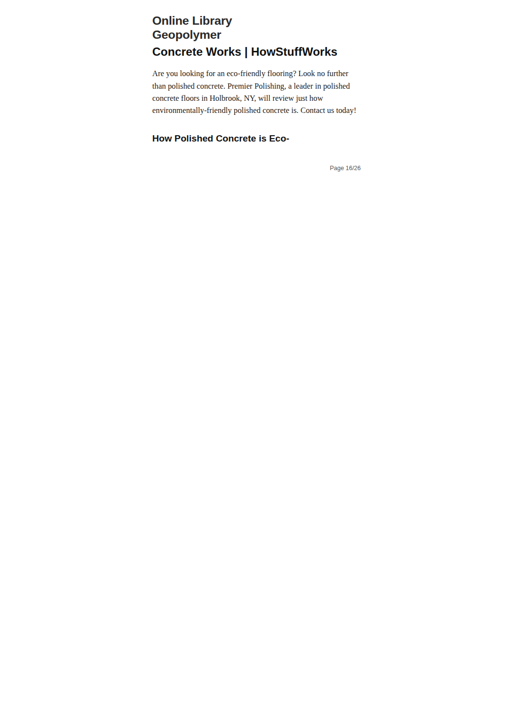Online Library Geopolymer
Concrete Works | HowStuffWorks
Are you looking for an eco-friendly flooring? Look no further than polished concrete. Premier Polishing, a leader in polished concrete floors in Holbrook, NY, will review just how environmentally-friendly polished concrete is. Contact us today!
How Polished Concrete is Eco-
Page 16/26